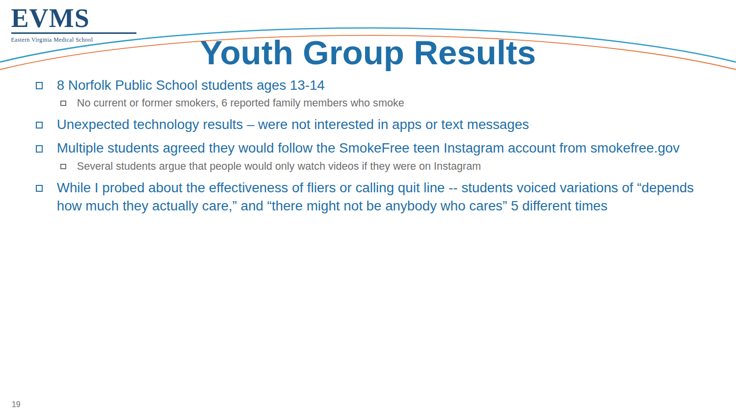EVMS Eastern Virginia Medical School
Youth Group Results
8 Norfolk Public School students ages 13-14
No current or former smokers, 6 reported family members who smoke
Unexpected technology results – were not interested in apps or text messages
Multiple students agreed they would follow the SmokeFree teen Instagram account from smokefree.gov
Several students argue that people would only watch videos if they were on Instagram
While I probed about the effectiveness of fliers or calling quit line -- students voiced variations of “depends how much they actually care,” and “there might not be anybody who cares” 5 different times
19